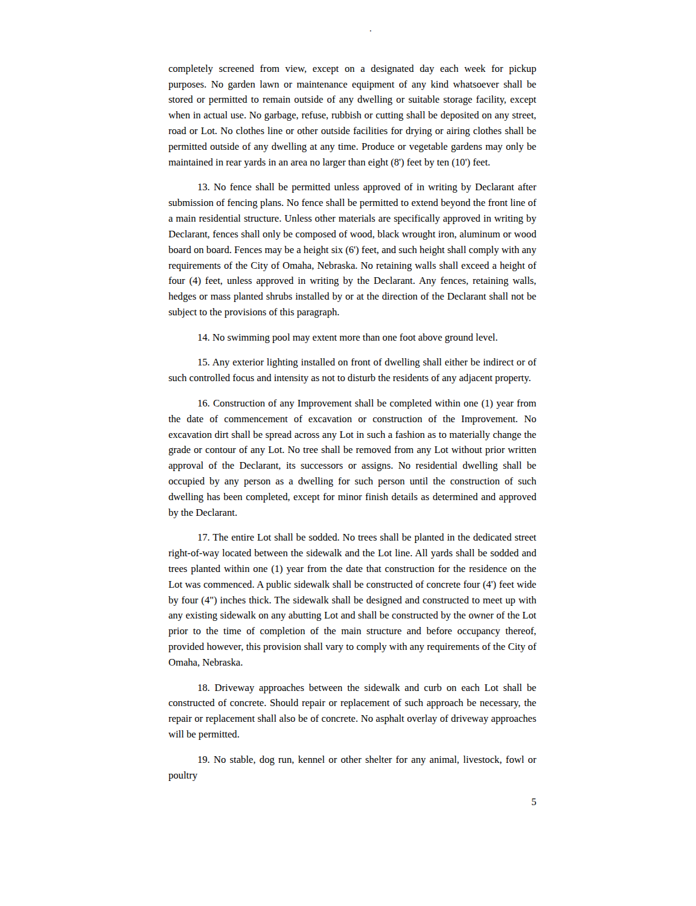.
completely screened from view, except on a designated day each week for pickup purposes. No garden lawn or maintenance equipment of any kind whatsoever shall be stored or permitted to remain outside of any dwelling or suitable storage facility, except when in actual use. No garbage, refuse, rubbish or cutting shall be deposited on any street, road or Lot. No clothes line or other outside facilities for drying or airing clothes shall be permitted outside of any dwelling at any time. Produce or vegetable gardens may only be maintained in rear yards in an area no larger than eight (8') feet by ten (10') feet.
13. No fence shall be permitted unless approved of in writing by Declarant after submission of fencing plans. No fence shall be permitted to extend beyond the front line of a main residential structure. Unless other materials are specifically approved in writing by Declarant, fences shall only be composed of wood, black wrought iron, aluminum or wood board on board. Fences may be a height six (6') feet, and such height shall comply with any requirements of the City of Omaha, Nebraska. No retaining walls shall exceed a height of four (4) feet, unless approved in writing by the Declarant. Any fences, retaining walls, hedges or mass planted shrubs installed by or at the direction of the Declarant shall not be subject to the provisions of this paragraph.
14. No swimming pool may extent more than one foot above ground level.
15. Any exterior lighting installed on front of dwelling shall either be indirect or of such controlled focus and intensity as not to disturb the residents of any adjacent property.
16. Construction of any Improvement shall be completed within one (1) year from the date of commencement of excavation or construction of the Improvement. No excavation dirt shall be spread across any Lot in such a fashion as to materially change the grade or contour of any Lot. No tree shall be removed from any Lot without prior written approval of the Declarant, its successors or assigns. No residential dwelling shall be occupied by any person as a dwelling for such person until the construction of such dwelling has been completed, except for minor finish details as determined and approved by the Declarant.
17. The entire Lot shall be sodded. No trees shall be planted in the dedicated street right-of-way located between the sidewalk and the Lot line. All yards shall be sodded and trees planted within one (1) year from the date that construction for the residence on the Lot was commenced. A public sidewalk shall be constructed of concrete four (4') feet wide by four (4") inches thick. The sidewalk shall be designed and constructed to meet up with any existing sidewalk on any abutting Lot and shall be constructed by the owner of the Lot prior to the time of completion of the main structure and before occupancy thereof, provided however, this provision shall vary to comply with any requirements of the City of Omaha, Nebraska.
18. Driveway approaches between the sidewalk and curb on each Lot shall be constructed of concrete. Should repair or replacement of such approach be necessary, the repair or replacement shall also be of concrete. No asphalt overlay of driveway approaches will be permitted.
19. No stable, dog run, kennel or other shelter for any animal, livestock, fowl or poultry
5